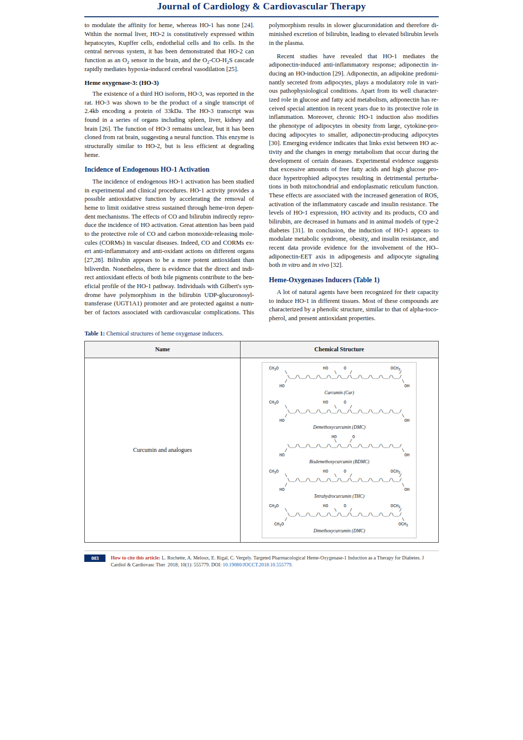Journal of Cardiology & Cardiovascular Therapy
to modulate the affinity for heme, whereas HO-1 has none [24]. Within the normal liver, HO-2 is constitutively expressed within hepatocytes, Kupffer cells, endothelial cells and Ito cells. In the central nervous system, it has been demonstrated that HO-2 can function as an O2 sensor in the brain, and the O2-CO-H2S cascade rapidly mediates hypoxia-induced cerebral vasodilation [25].
Heme oxygenase-3: (HO-3)
The existence of a third HO isoform, HO-3, was reported in the rat. HO-3 was shown to be the product of a single transcript of 2.4kb encoding a protein of 33kDa. The HO-3 transcript was found in a series of organs including spleen, liver, kidney and brain [26]. The function of HO-3 remains unclear, but it has been cloned from rat brain, suggesting a neural function. This enzyme is structurally similar to HO-2, but is less efficient at degrading heme.
Incidence of Endogenous HO-1 Activation
The incidence of endogenous HO-1 activation has been studied in experimental and clinical procedures. HO-1 activity provides a possible antioxidative function by accelerating the removal of heme to limit oxidative stress sustained through heme-iron dependent mechanisms. The effects of CO and bilirubin indirectly reproduce the incidence of HO activation. Great attention has been paid to the protective role of CO and carbon monoxide-releasing molecules (CORMs) in vascular diseases. Indeed, CO and CORMs exert anti-inflammatory and anti-oxidant actions on different organs [27,28]. Bilirubin appears to be a more potent antioxidant than biliverdin. Nonetheless, there is evidence that the direct and indirect antioxidant effects of both bile pigments contribute to the beneficial profile of the HO-1 pathway. Individuals with Gilbert's syndrome have polymorphism in the bilirubin UDP-glucuronosyltransferase (UGT1A1) promoter and are protected against a number of factors associated with cardiovascular complications. This polymorphism results in slower glucuronidation and therefore diminished excretion of bilirubin, leading to elevated bilirubin levels in the plasma.
Recent studies have revealed that HO-1 mediates the adiponectin-induced anti-inflammatory response; adiponectin inducing an HO-induction [29]. Adiponectin, an adipokine predominantly secreted from adipocytes, plays a modulatory role in various pathophysiological conditions. Apart from its well characterized role in glucose and fatty acid metabolism, adiponectin has received special attention in recent years due to its protective role in inflammation. Moreover, chronic HO-1 induction also modifies the phenotype of adipocytes in obesity from large, cytokine-producing adipocytes to smaller, adiponectin-producing adipocytes [30]. Emerging evidence indicates that links exist between HO activity and the changes in energy metabolism that occur during the development of certain diseases. Experimental evidence suggests that excessive amounts of free fatty acids and high glucose produce hypertrophied adipocytes resulting in detrimental perturbations in both mitochondrial and endoplasmatic reticulum function. These effects are associated with the increased generation of ROS, activation of the inflammatory cascade and insulin resistance. The levels of HO-1 expression, HO activity and its products, CO and bilirubin, are decreased in humans and in animal models of type-2 diabetes [31]. In conclusion, the induction of HO-1 appears to modulate metabolic syndrome, obesity, and insulin resistance, and recent data provide evidence for the involvement of the HO–adiponectin-EET axis in adipogenesis and adipocyte signaling both in vitro and in vivo [32].
Heme-Oxygenases Inducers (Table 1)
A lot of natural agents have been recognized for their capacity to induce HO-1 in different tissues. Most of these compounds are characterized by a phenolic structure, similar to that of alpha-tocopherol, and present antioxidant properties.
Table 1: Chemical structures of heme oxygenase inducers.
| Name | Chemical Structure |
| --- | --- |
| Curcumin and analogues | CH 3 O HO O OCH 3 \ \ / / \__/\__/\__/\__/\__/\__/\__/\__/\__/\__/\__/ / \ HO OH Curcumin (Cur) CH 3 O HO O \ \ / \__/\__/\__/\__/\__/\__/\__/\__/\__/\__/\__/ / \ HO OH Demethoxycurcumin (DMC) HO O \ / \__/\__/\__/\__/\__/\__/\__/\__/\__/\__/\__/ / \ HO OH Bisdemethoxycurcumin (BDMC) CH 3 O HO O OCH 3 \ \ / / \__/\__/\__/\__/\__/\__/\__/\__/\__/\__/\__/ / \ HO OH Tetrahydrocurcumin (THC) CH 3 O HO O OCH 3 \ \ / / \__/\__/\__/\__/\__/\__/\__/\__/\__/\__/\__/ / \ CH 3 O OCH 3 Dimethoxycurcumin (DMC) |
003
How to cite this article: L. Rochette, A. Meloux, E. Rigal, C. Vergely. Targeted Pharmacological Heme-Oxygenase-1 Induction as a Therapy for Diabetes. J Cardiol & Cardiovasc Ther 2018; 10(1): 555779. DOI: 10.19080/JOCCT.2018.10.555779.